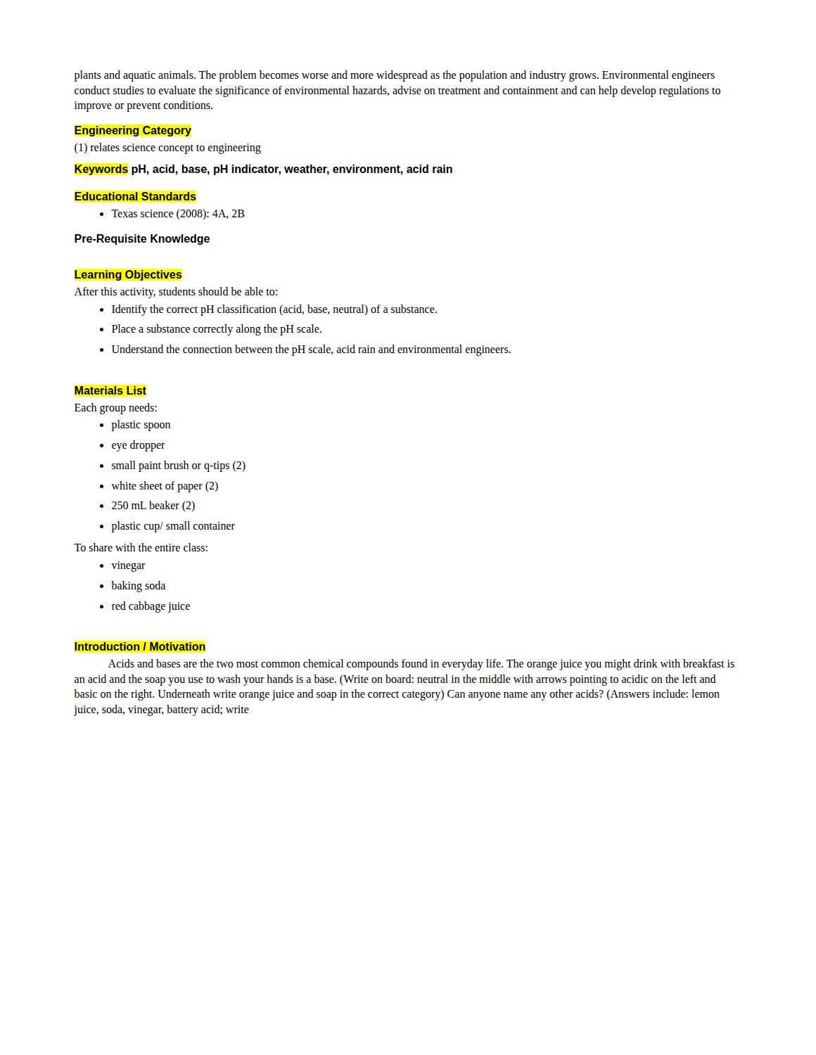plants and aquatic animals. The problem becomes worse and more widespread as the population and industry grows. Environmental engineers conduct studies to evaluate the significance of environmental hazards, advise on treatment and containment and can help develop regulations to improve or prevent conditions.
Engineering Category
(1) relates science concept to engineering
Keywords pH, acid, base, pH indicator, weather, environment, acid rain
Educational Standards
Texas science (2008): 4A, 2B
Pre-Requisite Knowledge
Learning Objectives
After this activity, students should be able to:
Identify the correct pH classification (acid, base, neutral) of a substance.
Place a substance correctly along the pH scale.
Understand the connection between the pH scale, acid rain and environmental engineers.
Materials List
Each group needs:
plastic spoon
eye dropper
small paint brush or q-tips (2)
white sheet of paper (2)
250 mL beaker (2)
plastic cup/ small container
To share with the entire class:
vinegar
baking soda
red cabbage juice
Introduction / Motivation
Acids and bases are the two most common chemical compounds found in everyday life. The orange juice you might drink with breakfast is an acid and the soap you use to wash your hands is a base. (Write on board: neutral in the middle with arrows pointing to acidic on the left and basic on the right. Underneath write orange juice and soap in the correct category) Can anyone name any other acids? (Answers include: lemon juice, soda, vinegar, battery acid; write